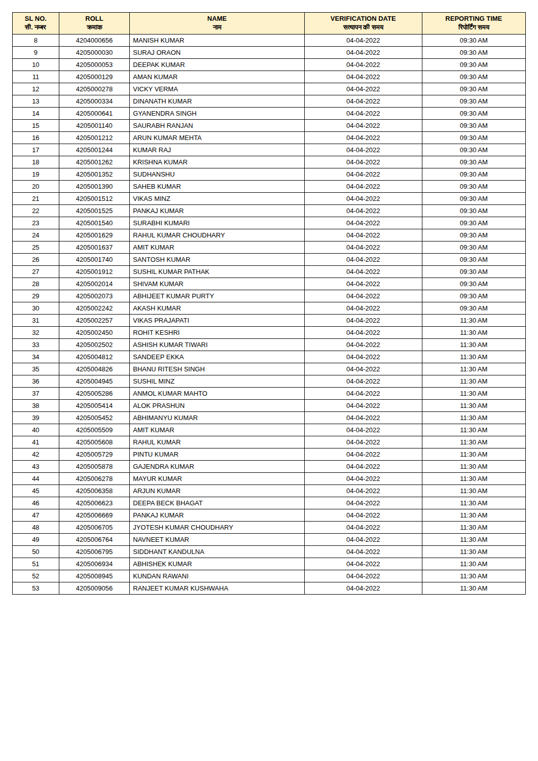| SL NO. सी. नम्बर | ROLL क्रमांक | NAME नाम | VERIFICATION DATE सत्यापन की समय | REPORTING TIME रिपोर्टिंग समय |
| --- | --- | --- | --- | --- |
| 8 | 4204000656 | MANISH KUMAR | 04-04-2022 | 09:30 AM |
| 9 | 4205000030 | SURAJ ORAON | 04-04-2022 | 09:30 AM |
| 10 | 4205000053 | DEEPAK KUMAR | 04-04-2022 | 09:30 AM |
| 11 | 4205000129 | AMAN KUMAR | 04-04-2022 | 09:30 AM |
| 12 | 4205000278 | VICKY VERMA | 04-04-2022 | 09:30 AM |
| 13 | 4205000334 | DINANATH KUMAR | 04-04-2022 | 09:30 AM |
| 14 | 4205000641 | GYANENDRA SINGH | 04-04-2022 | 09:30 AM |
| 15 | 4205001140 | SAURABH RANJAN | 04-04-2022 | 09:30 AM |
| 16 | 4205001212 | ARUN KUMAR MEHTA | 04-04-2022 | 09:30 AM |
| 17 | 4205001244 | KUMAR RAJ | 04-04-2022 | 09:30 AM |
| 18 | 4205001262 | KRISHNA KUMAR | 04-04-2022 | 09:30 AM |
| 19 | 4205001352 | SUDHANSHU | 04-04-2022 | 09:30 AM |
| 20 | 4205001390 | SAHEB KUMAR | 04-04-2022 | 09:30 AM |
| 21 | 4205001512 | VIKAS MINZ | 04-04-2022 | 09:30 AM |
| 22 | 4205001525 | PANKAJ KUMAR | 04-04-2022 | 09:30 AM |
| 23 | 4205001540 | SURABHI KUMARI | 04-04-2022 | 09:30 AM |
| 24 | 4205001629 | RAHUL KUMAR CHOUDHARY | 04-04-2022 | 09:30 AM |
| 25 | 4205001637 | AMIT KUMAR | 04-04-2022 | 09:30 AM |
| 26 | 4205001740 | SANTOSH KUMAR | 04-04-2022 | 09:30 AM |
| 27 | 4205001912 | SUSHIL KUMAR PATHAK | 04-04-2022 | 09:30 AM |
| 28 | 4205002014 | SHIVAM KUMAR | 04-04-2022 | 09:30 AM |
| 29 | 4205002073 | ABHIJEET KUMAR PURTY | 04-04-2022 | 09:30 AM |
| 30 | 4205002242 | AKASH KUMAR | 04-04-2022 | 09:30 AM |
| 31 | 4205002257 | VIKAS PRAJAPATI | 04-04-2022 | 11:30 AM |
| 32 | 4205002450 | ROHIT KESHRI | 04-04-2022 | 11:30 AM |
| 33 | 4205002502 | ASHISH KUMAR TIWARI | 04-04-2022 | 11:30 AM |
| 34 | 4205004812 | SANDEEP EKKA | 04-04-2022 | 11:30 AM |
| 35 | 4205004826 | BHANU RITESH SINGH | 04-04-2022 | 11:30 AM |
| 36 | 4205004945 | SUSHIL MINZ | 04-04-2022 | 11:30 AM |
| 37 | 4205005286 | ANMOL KUMAR MAHTO | 04-04-2022 | 11:30 AM |
| 38 | 4205005414 | ALOK PRASHUN | 04-04-2022 | 11:30 AM |
| 39 | 4205005452 | ABHIMANYU KUMAR | 04-04-2022 | 11:30 AM |
| 40 | 4205005509 | AMIT KUMAR | 04-04-2022 | 11:30 AM |
| 41 | 4205005608 | RAHUL KUMAR | 04-04-2022 | 11:30 AM |
| 42 | 4205005729 | PINTU KUMAR | 04-04-2022 | 11:30 AM |
| 43 | 4205005878 | GAJENDRA KUMAR | 04-04-2022 | 11:30 AM |
| 44 | 4205006278 | MAYUR KUMAR | 04-04-2022 | 11:30 AM |
| 45 | 4205006358 | ARJUN KUMAR | 04-04-2022 | 11:30 AM |
| 46 | 4205006623 | DEEPA BECK BHAGAT | 04-04-2022 | 11:30 AM |
| 47 | 4205006669 | PANKAJ KUMAR | 04-04-2022 | 11:30 AM |
| 48 | 4205006705 | JYOTESH KUMAR CHOUDHARY | 04-04-2022 | 11:30 AM |
| 49 | 4205006764 | NAVNEET KUMAR | 04-04-2022 | 11:30 AM |
| 50 | 4205006795 | SIDDHANT KANDULNA | 04-04-2022 | 11:30 AM |
| 51 | 4205006934 | ABHISHEK KUMAR | 04-04-2022 | 11:30 AM |
| 52 | 4205008945 | KUNDAN RAWANI | 04-04-2022 | 11:30 AM |
| 53 | 4205009056 | RANJEET KUMAR KUSHWAHA | 04-04-2022 | 11:30 AM |